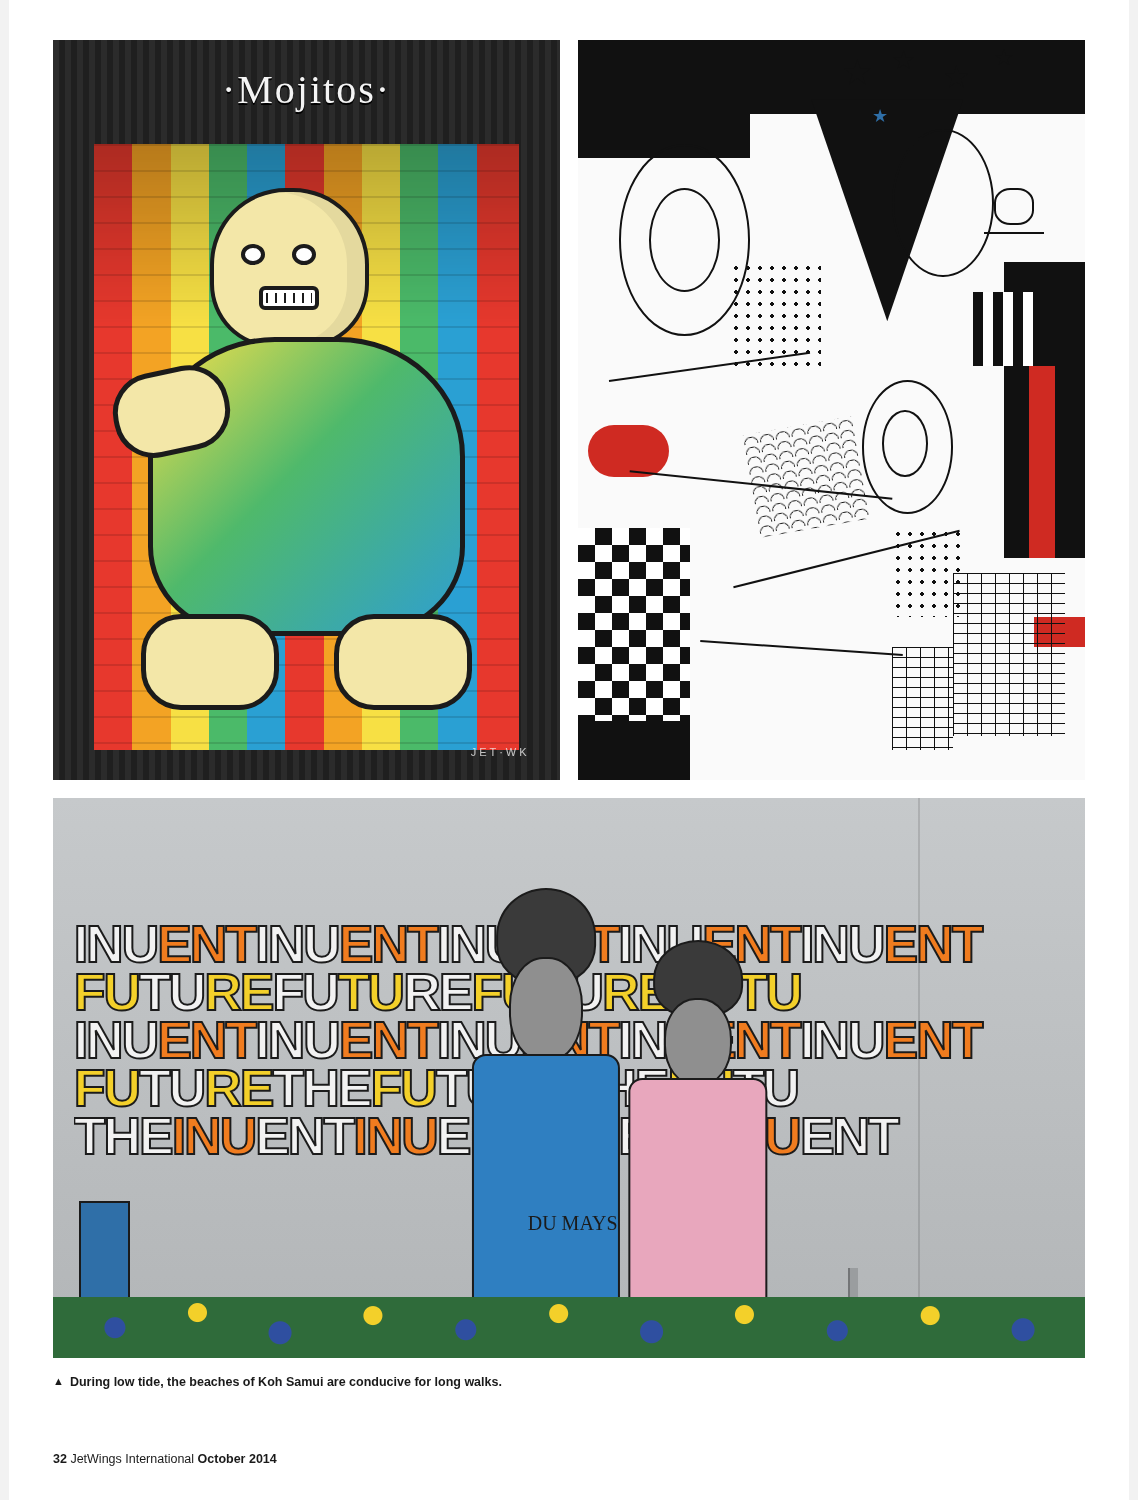·Mojitos·
JET·WK
★
★
★
★
★
INU ENT INU ENT INU ENT INU ENT INU ENT
FU TU RE FU TU RE FU TU RE FU TU
INU ENT INU ENT INU ENT INU ENT INU ENT
FU TU RE THE FU TU RE THE FU TU
THE INU ENT INU ENT INU ENT INU ENT
DU MAYS
▲ During low tide, the beaches of Koh Samui are conducive for long walks.
32 JetWings International October 2014